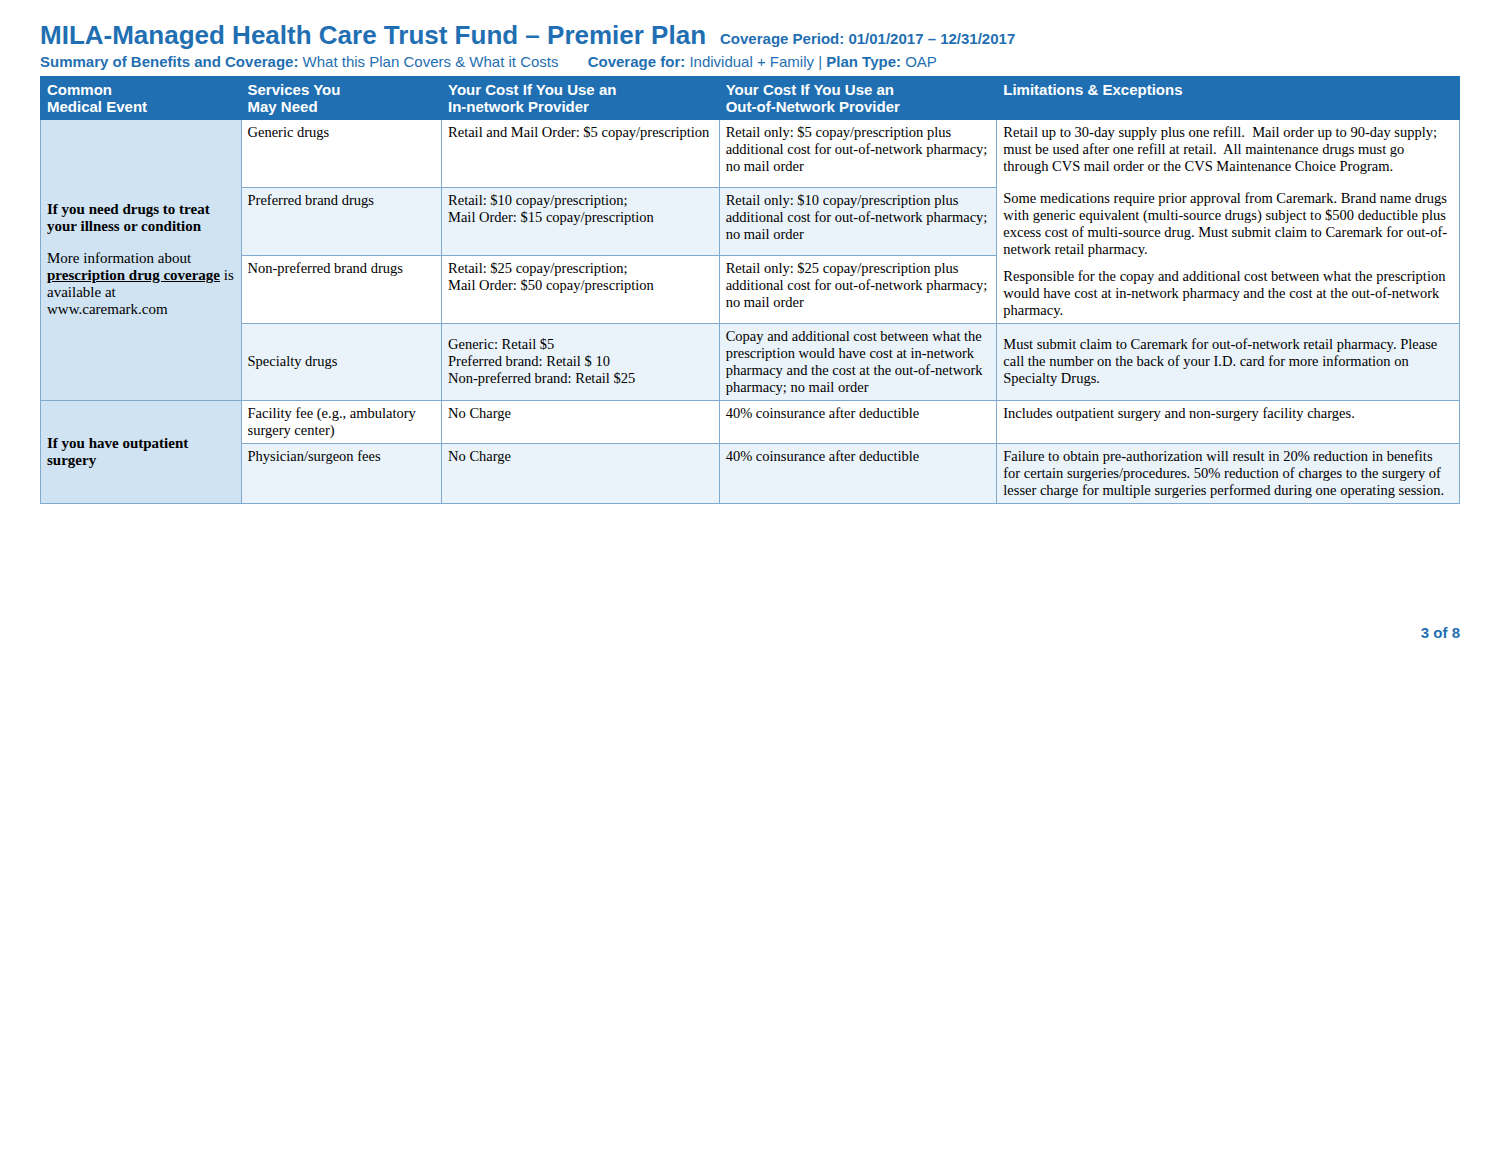MILA-Managed Health Care Trust Fund – Premier Plan Coverage Period: 01/01/2017 – 12/31/2017
Summary of Benefits and Coverage: What this Plan Covers & What it Costs Coverage for: Individual + Family | Plan Type: OAP
| Common Medical Event | Services You May Need | Your Cost If You Use an In-network Provider | Your Cost If You Use an Out-of-Network Provider | Limitations & Exceptions |
| --- | --- | --- | --- | --- |
| If you need drugs to treat your illness or condition More information about prescription drug coverage is available at www.caremark.com | Generic drugs | Retail and Mail Order: $5 copay/prescription | Retail only: $5 copay/prescription plus additional cost for out-of-network pharmacy; no mail order | Retail up to 30-day supply plus one refill. Mail order up to 90-day supply; must be used after one refill at retail. All maintenance drugs must go through CVS mail order or the CVS Maintenance Choice Program. Some medications require prior approval from Caremark. Brand name drugs with generic equivalent (multi-source drugs) subject to $500 deductible plus excess cost of multi-source drug. Must submit claim to Caremark for out-of-network retail pharmacy. Responsible for the copay and additional cost between what the prescription would have cost at in-network pharmacy and the cost at the out-of-network pharmacy. |
| Preferred brand drugs | Retail: $10 copay/prescription; Mail Order: $15 copay/prescription | Retail only: $10 copay/prescription plus additional cost for out-of-network pharmacy; no mail order |
| Non-preferred brand drugs | Retail: $25 copay/prescription; Mail Order: $50 copay/prescription | Retail only: $25 copay/prescription plus additional cost for out-of-network pharmacy; no mail order |
| Specialty drugs | Generic: Retail $5 Preferred brand: Retail $ 10 Non-preferred brand: Retail $25 | Copay and additional cost between what the prescription would have cost at in-network pharmacy and the cost at the out-of-network pharmacy; no mail order | Must submit claim to Caremark for out-of-network retail pharmacy. Please call the number on the back of your I.D. card for more information on Specialty Drugs. |
| If you have outpatient surgery | Facility fee (e.g., ambulatory surgery center) | No Charge | 40% coinsurance after deductible | Includes outpatient surgery and non-surgery facility charges. |
| Physician/surgeon fees | No Charge | 40% coinsurance after deductible | Failure to obtain pre-authorization will result in 20% reduction in benefits for certain surgeries/procedures. 50% reduction of charges to the surgery of lesser charge for multiple surgeries performed during one operating session. |
3 of 8